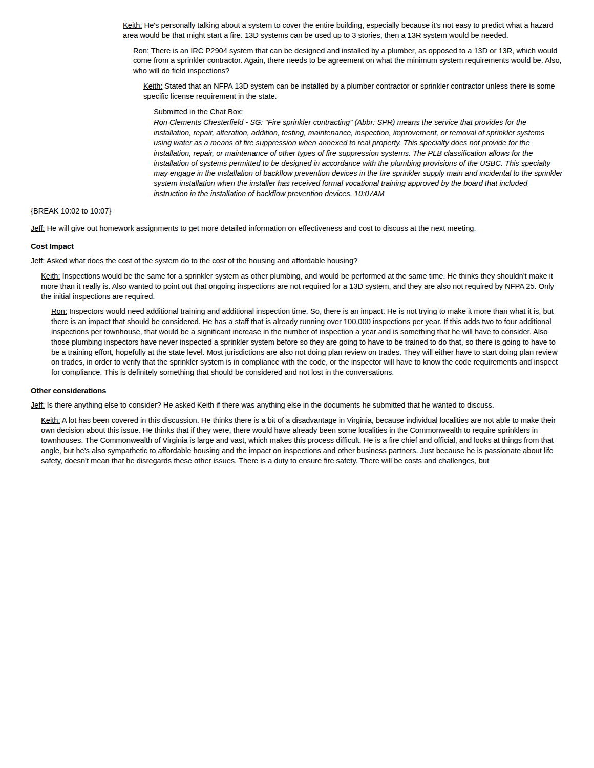Keith: He's personally talking about a system to cover the entire building, especially because it's not easy to predict what a hazard area would be that might start a fire. 13D systems can be used up to 3 stories, then a 13R system would be needed.
Ron: There is an IRC P2904 system that can be designed and installed by a plumber, as opposed to a 13D or 13R, which would come from a sprinkler contractor. Again, there needs to be agreement on what the minimum system requirements would be. Also, who will do field inspections?
Keith: Stated that an NFPA 13D system can be installed by a plumber contractor or sprinkler contractor unless there is some specific license requirement in the state.
Submitted in the Chat Box:
Ron Clements Chesterfield - SG: "Fire sprinkler contracting" (Abbr: SPR) means the service that provides for the installation, repair, alteration, addition, testing, maintenance, inspection, improvement, or removal of sprinkler systems using water as a means of fire suppression when annexed to real property. This specialty does not provide for the installation, repair, or maintenance of other types of fire suppression systems. The PLB classification allows for the installation of systems permitted to be designed in accordance with the plumbing provisions of the USBC. This specialty may engage in the installation of backflow prevention devices in the fire sprinkler supply main and incidental to the sprinkler system installation when the installer has received formal vocational training approved by the board that included instruction in the installation of backflow prevention devices. 10:07AM
{BREAK 10:02 to 10:07}
Jeff: He will give out homework assignments to get more detailed information on effectiveness and cost to discuss at the next meeting.
Cost Impact
Jeff: Asked what does the cost of the system do to the cost of the housing and affordable housing?
Keith: Inspections would be the same for a sprinkler system as other plumbing, and would be performed at the same time. He thinks they shouldn't make it more than it really is. Also wanted to point out that ongoing inspections are not required for a 13D system, and they are also not required by NFPA 25. Only the initial inspections are required.
Ron: Inspectors would need additional training and additional inspection time. So, there is an impact. He is not trying to make it more than what it is, but there is an impact that should be considered. He has a staff that is already running over 100,000 inspections per year. If this adds two to four additional inspections per townhouse, that would be a significant increase in the number of inspection a year and is something that he will have to consider. Also those plumbing inspectors have never inspected a sprinkler system before so they are going to have to be trained to do that, so there is going to have to be a training effort, hopefully at the state level. Most jurisdictions are also not doing plan review on trades. They will either have to start doing plan review on trades, in order to verify that the sprinkler system is in compliance with the code, or the inspector will have to know the code requirements and inspect for compliance. This is definitely something that should be considered and not lost in the conversations.
Other considerations
Jeff: Is there anything else to consider? He asked Keith if there was anything else in the documents he submitted that he wanted to discuss.
Keith: A lot has been covered in this discussion. He thinks there is a bit of a disadvantage in Virginia, because individual localities are not able to make their own decision about this issue. He thinks that if they were, there would have already been some localities in the Commonwealth to require sprinklers in townhouses. The Commonwealth of Virginia is large and vast, which makes this process difficult. He is a fire chief and official, and looks at things from that angle, but he's also sympathetic to affordable housing and the impact on inspections and other business partners. Just because he is passionate about life safety, doesn't mean that he disregards these other issues. There is a duty to ensure fire safety. There will be costs and challenges, but